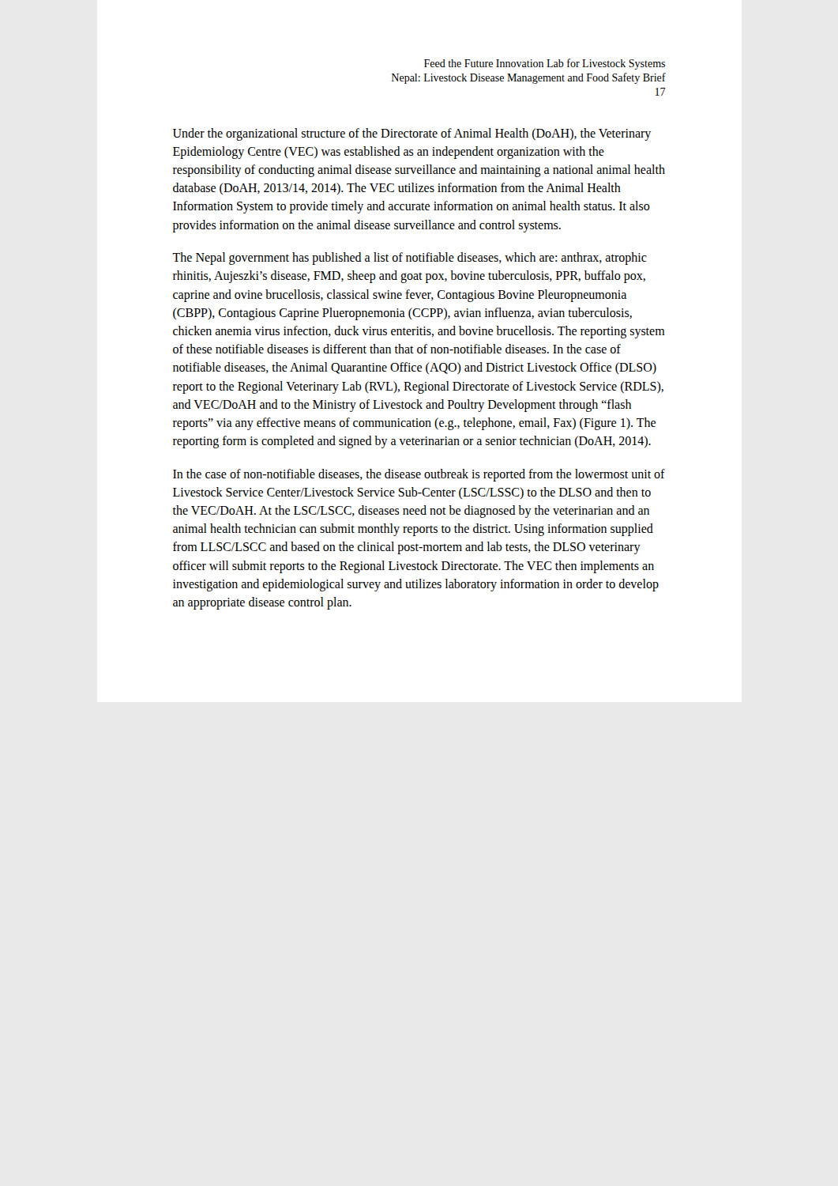Feed the Future Innovation Lab for Livestock Systems Nepal: Livestock Disease Management and Food Safety Brief 17
Under the organizational structure of the Directorate of Animal Health (DoAH), the Veterinary Epidemiology Centre (VEC) was established as an independent organization with the responsibility of conducting animal disease surveillance and maintaining a national animal health database (DoAH, 2013/14, 2014). The VEC utilizes information from the Animal Health Information System to provide timely and accurate information on animal health status. It also provides information on the animal disease surveillance and control systems.
The Nepal government has published a list of notifiable diseases, which are: anthrax, atrophic rhinitis, Aujeszki’s disease, FMD, sheep and goat pox, bovine tuberculosis, PPR, buffalo pox, caprine and ovine brucellosis, classical swine fever, Contagious Bovine Pleuropneumonia (CBPP), Contagious Caprine Plueropnemonia (CCPP), avian influenza, avian tuberculosis, chicken anemia virus infection, duck virus enteritis, and bovine brucellosis. The reporting system of these notifiable diseases is different than that of non-notifiable diseases. In the case of notifiable diseases, the Animal Quarantine Office (AQO) and District Livestock Office (DLSO) report to the Regional Veterinary Lab (RVL), Regional Directorate of Livestock Service (RDLS), and VEC/DoAH and to the Ministry of Livestock and Poultry Development through “flash reports” via any effective means of communication (e.g., telephone, email, Fax) (Figure 1). The reporting form is completed and signed by a veterinarian or a senior technician (DoAH, 2014).
In the case of non-notifiable diseases, the disease outbreak is reported from the lowermost unit of Livestock Service Center/Livestock Service Sub-Center (LSC/LSSC) to the DLSO and then to the VEC/DoAH. At the LSC/LSCC, diseases need not be diagnosed by the veterinarian and an animal health technician can submit monthly reports to the district. Using information supplied from LLSC/LSCC and based on the clinical post-mortem and lab tests, the DLSO veterinary officer will submit reports to the Regional Livestock Directorate. The VEC then implements an investigation and epidemiological survey and utilizes laboratory information in order to develop an appropriate disease control plan.